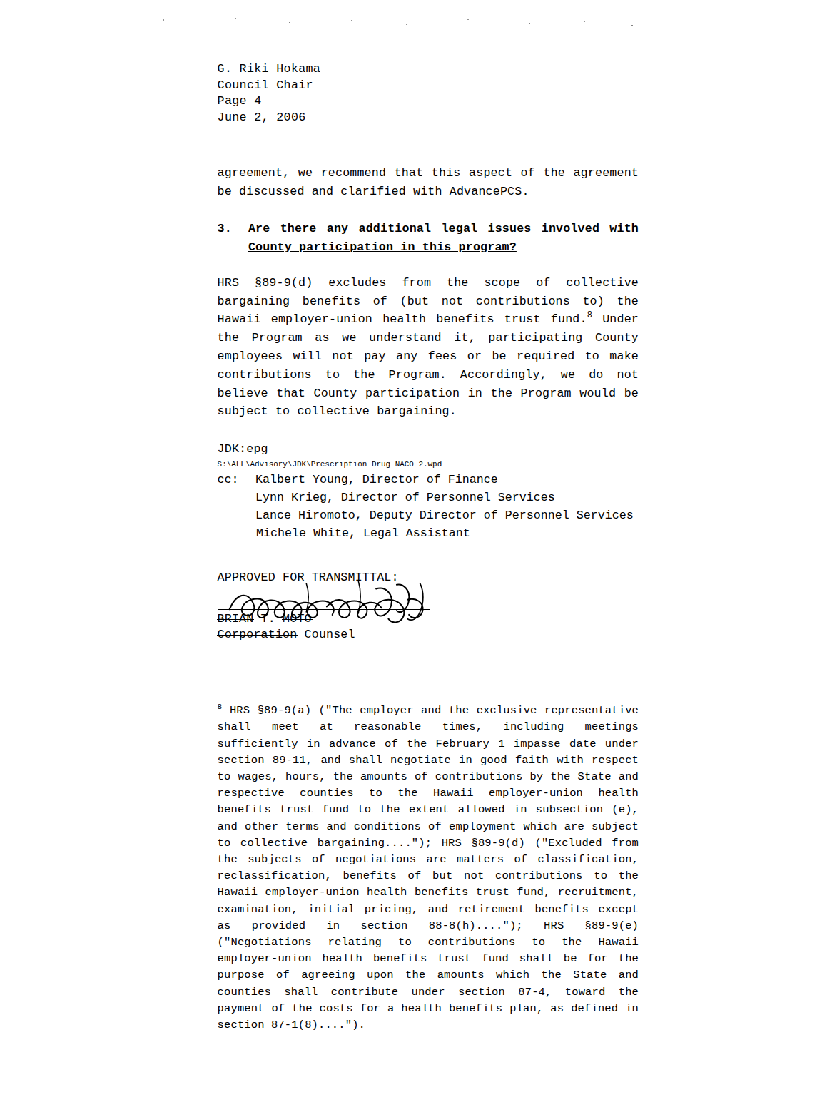G. Riki Hokama
Council Chair
Page 4
June 2, 2006
agreement, we recommend that this aspect of the agreement be discussed and clarified with AdvancePCS.
3. Are there any additional legal issues involved with County participation in this program?
HRS §89-9(d) excludes from the scope of collective bargaining benefits of (but not contributions to) the Hawaii employer-union health benefits trust fund.8 Under the Program as we understand it, participating County employees will not pay any fees or be required to make contributions to the Program. Accordingly, we do not believe that County participation in the Program would be subject to collective bargaining.
JDK:epg
S:\ALL\Advisory\JDK\Prescription Drug NACO 2.wpd
cc: Kalbert Young, Director of Finance
Lynn Krieg, Director of Personnel Services
Lance Hiromoto, Deputy Director of Personnel Services
 Michele White, Legal Assistant
APPROVED FOR TRANSMITTAL:
BRIAN T. MOTO
Corporation Counsel
8 HRS §89-9(a) ("The employer and the exclusive representative shall meet at reasonable times, including meetings sufficiently in advance of the February 1 impasse date under section 89-11, and shall negotiate in good faith with respect to wages, hours, the amounts of contributions by the State and respective counties to the Hawaii employer-union health benefits trust fund to the extent allowed in subsection (e), and other terms and conditions of employment which are subject to collective bargaining...."); HRS §89-9(d) ("Excluded from the subjects of negotiations are matters of classification, reclassification, benefits of but not contributions to the Hawaii employer-union health benefits trust fund, recruitment, examination, initial pricing, and retirement benefits except as provided in section 88-8(h)...."); HRS §89-9(e) ("Negotiations relating to contributions to the Hawaii employer-union health benefits trust fund shall be for the purpose of agreeing upon the amounts which the State and counties shall contribute under section 87-4, toward the payment of the costs for a health benefits plan, as defined in section 87-1(8)....").